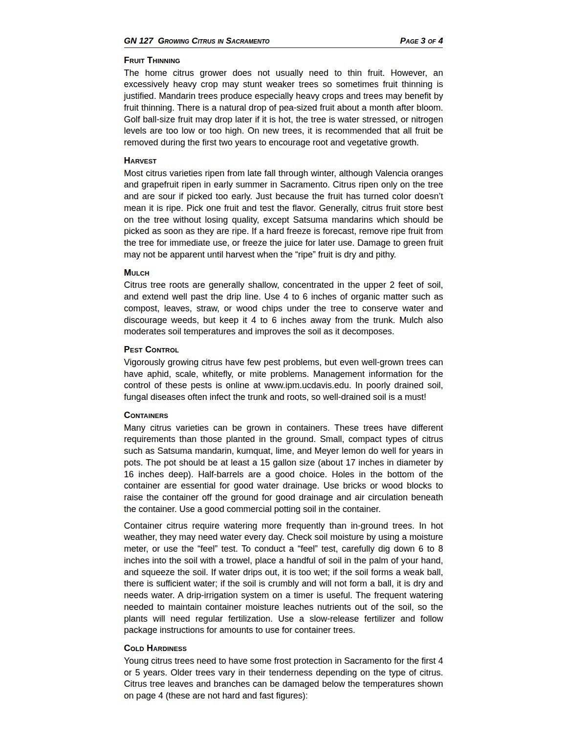GN 127 Growing Citrus in Sacramento Page 3 of 4
Fruit Thinning
The home citrus grower does not usually need to thin fruit. However, an excessively heavy crop may stunt weaker trees so sometimes fruit thinning is justified. Mandarin trees produce especially heavy crops and trees may benefit by fruit thinning. There is a natural drop of pea-sized fruit about a month after bloom. Golf ball-size fruit may drop later if it is hot, the tree is water stressed, or nitrogen levels are too low or too high. On new trees, it is recommended that all fruit be removed during the first two years to encourage root and vegetative growth.
Harvest
Most citrus varieties ripen from late fall through winter, although Valencia oranges and grapefruit ripen in early summer in Sacramento. Citrus ripen only on the tree and are sour if picked too early. Just because the fruit has turned color doesn’t mean it is ripe. Pick one fruit and test the flavor. Generally, citrus fruit store best on the tree without losing quality, except Satsuma mandarins which should be picked as soon as they are ripe. If a hard freeze is forecast, remove ripe fruit from the tree for immediate use, or freeze the juice for later use. Damage to green fruit may not be apparent until harvest when the “ripe” fruit is dry and pithy.
Mulch
Citrus tree roots are generally shallow, concentrated in the upper 2 feet of soil, and extend well past the drip line. Use 4 to 6 inches of organic matter such as compost, leaves, straw, or wood chips under the tree to conserve water and discourage weeds, but keep it 4 to 6 inches away from the trunk. Mulch also moderates soil temperatures and improves the soil as it decomposes.
Pest Control
Vigorously growing citrus have few pest problems, but even well-grown trees can have aphid, scale, whitefly, or mite problems. Management information for the control of these pests is online at www.ipm.ucdavis.edu. In poorly drained soil, fungal diseases often infect the trunk and roots, so well-drained soil is a must!
Containers
Many citrus varieties can be grown in containers. These trees have different requirements than those planted in the ground. Small, compact types of citrus such as Satsuma mandarin, kumquat, lime, and Meyer lemon do well for years in pots. The pot should be at least a 15 gallon size (about 17 inches in diameter by 16 inches deep). Half-barrels are a good choice. Holes in the bottom of the container are essential for good water drainage. Use bricks or wood blocks to raise the container off the ground for good drainage and air circulation beneath the container. Use a good commercial potting soil in the container.
Container citrus require watering more frequently than in-ground trees. In hot weather, they may need water every day. Check soil moisture by using a moisture meter, or use the “feel” test. To conduct a “feel” test, carefully dig down 6 to 8 inches into the soil with a trowel, place a handful of soil in the palm of your hand, and squeeze the soil. If water drips out, it is too wet; if the soil forms a weak ball, there is sufficient water; if the soil is crumbly and will not form a ball, it is dry and needs water. A drip-irrigation system on a timer is useful. The frequent watering needed to maintain container moisture leaches nutrients out of the soil, so the plants will need regular fertilization. Use a slow-release fertilizer and follow package instructions for amounts to use for container trees.
Cold Hardiness
Young citrus trees need to have some frost protection in Sacramento for the first 4 or 5 years. Older trees vary in their tenderness depending on the type of citrus. Citrus tree leaves and branches can be damaged below the temperatures shown on page 4 (these are not hard and fast figures):